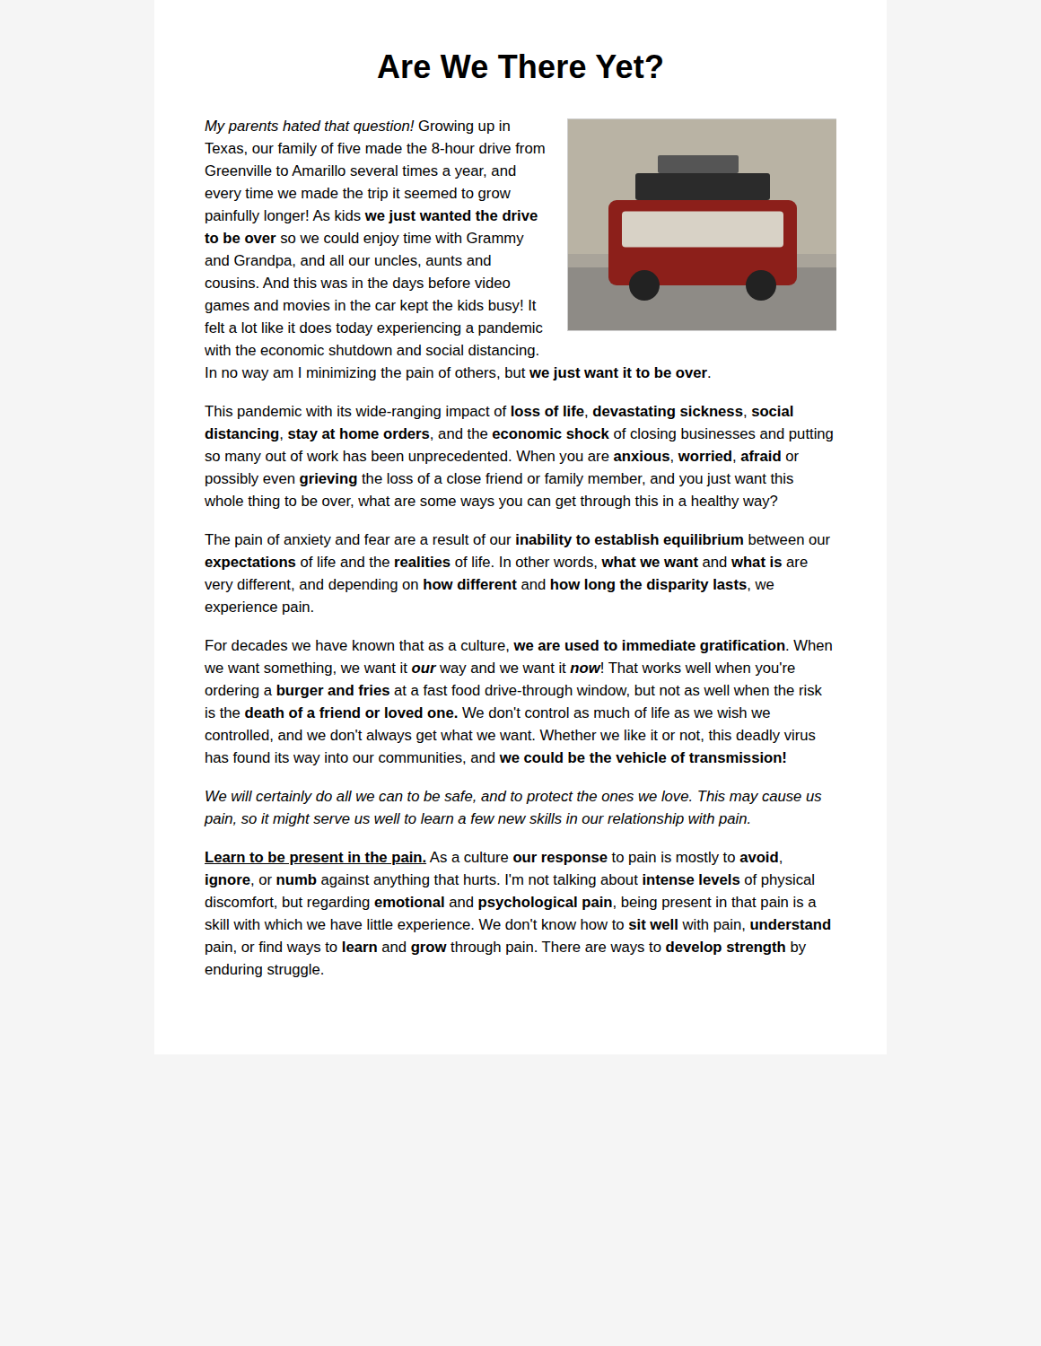Are We There Yet?
My parents hated that question! Growing up in Texas, our family of five made the 8-hour drive from Greenville to Amarillo several times a year, and every time we made the trip it seemed to grow painfully longer! As kids we just wanted the drive to be over so we could enjoy time with Grammy and Grandpa, and all our uncles, aunts and cousins. And this was in the days before video games and movies in the car kept the kids busy! It felt a lot like it does today experiencing a pandemic with the economic shutdown and social distancing. In no way am I minimizing the pain of others, but we just want it to be over.
This pandemic with its wide-ranging impact of loss of life, devastating sickness, social distancing, stay at home orders, and the economic shock of closing businesses and putting so many out of work has been unprecedented. When you are anxious, worried, afraid or possibly even grieving the loss of a close friend or family member, and you just want this whole thing to be over, what are some ways you can get through this in a healthy way?
The pain of anxiety and fear are a result of our inability to establish equilibrium between our expectations of life and the realities of life. In other words, what we want and what is are very different, and depending on how different and how long the disparity lasts, we experience pain.
For decades we have known that as a culture, we are used to immediate gratification. When we want something, we want it our way and we want it now! That works well when you're ordering a burger and fries at a fast food drive-through window, but not as well when the risk is the death of a friend or loved one. We don't control as much of life as we wish we controlled, and we don't always get what we want. Whether we like it or not, this deadly virus has found its way into our communities, and we could be the vehicle of transmission!
We will certainly do all we can to be safe, and to protect the ones we love. This may cause us pain, so it might serve us well to learn a few new skills in our relationship with pain.
Learn to be present in the pain. As a culture our response to pain is mostly to avoid, ignore, or numb against anything that hurts. I'm not talking about intense levels of physical discomfort, but regarding emotional and psychological pain, being present in that pain is a skill with which we have little experience. We don't know how to sit well with pain, understand pain, or find ways to learn and grow through pain. There are ways to develop strength by enduring struggle.